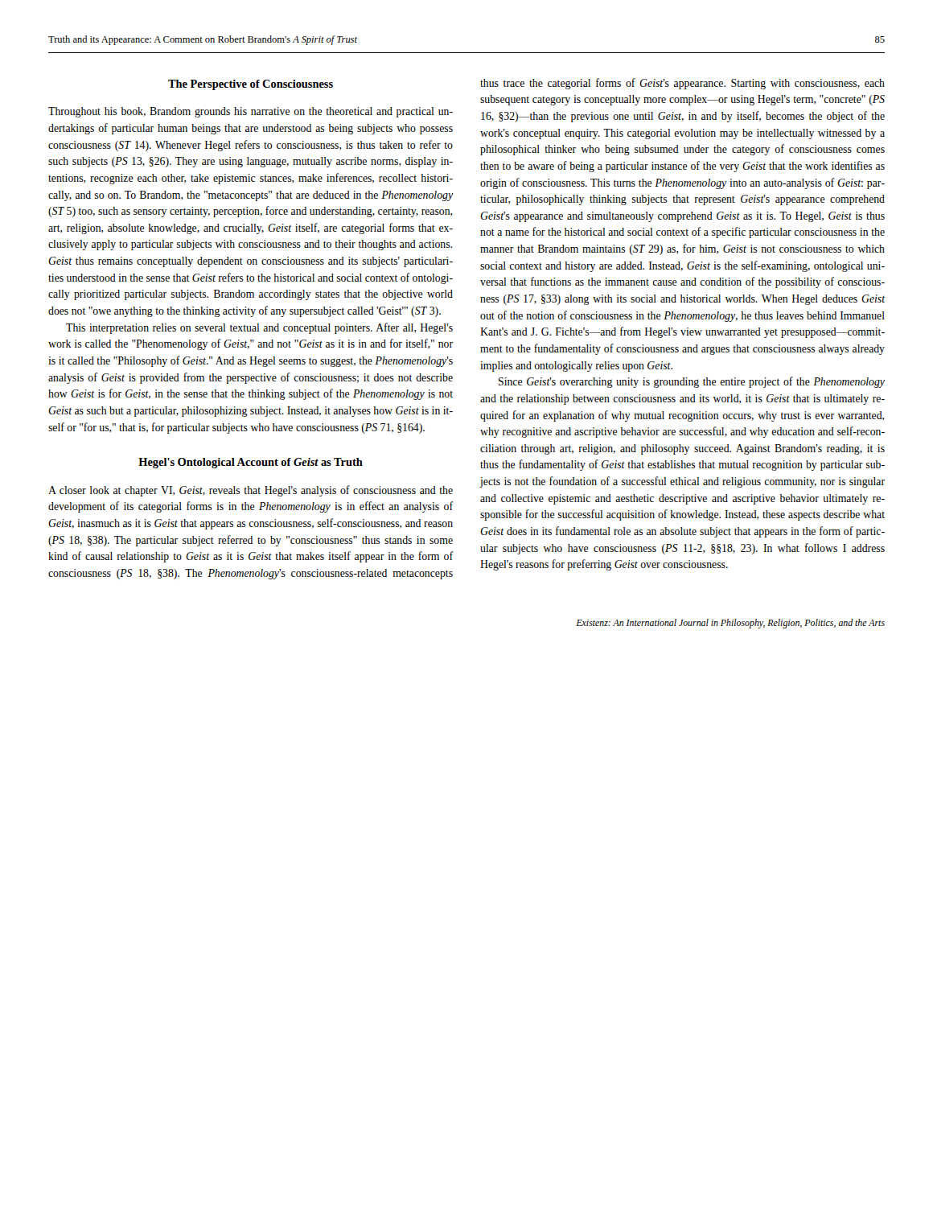Truth and its Appearance: A Comment on Robert Brandom's A Spirit of Trust 85
The Perspective of Consciousness
Throughout his book, Brandom grounds his narrative on the theoretical and practical undertakings of particular human beings that are understood as being subjects who possess consciousness (ST 14). Whenever Hegel refers to consciousness, is thus taken to refer to such subjects (PS 13, §26). They are using language, mutually ascribe norms, display intentions, recognize each other, take epistemic stances, make inferences, recollect historically, and so on. To Brandom, the "metaconcepts" that are deduced in the Phenomenology (ST 5) too, such as sensory certainty, perception, force and understanding, certainty, reason, art, religion, absolute knowledge, and crucially, Geist itself, are categorial forms that exclusively apply to particular subjects with consciousness and to their thoughts and actions. Geist thus remains conceptually dependent on consciousness and its subjects' particularities understood in the sense that Geist refers to the historical and social context of ontologically prioritized particular subjects. Brandom accordingly states that the objective world does not "owe anything to the thinking activity of any supersubject called 'Geist'" (ST 3).
This interpretation relies on several textual and conceptual pointers. After all, Hegel's work is called the "Phenomenology of Geist," and not "Geist as it is in and for itself," nor is it called the "Philosophy of Geist." And as Hegel seems to suggest, the Phenomenology's analysis of Geist is provided from the perspective of consciousness; it does not describe how Geist is for Geist, in the sense that the thinking subject of the Phenomenology is not Geist as such but a particular, philosophizing subject. Instead, it analyses how Geist is in itself or "for us," that is, for particular subjects who have consciousness (PS 71, §164).
Hegel's Ontological Account of Geist as Truth
A closer look at chapter VI, Geist, reveals that Hegel's analysis of consciousness and the development of its categorial forms is in the Phenomenology is in effect an analysis of Geist, inasmuch as it is Geist that appears as consciousness, self-consciousness, and reason (PS 18, §38). The particular subject referred to by "consciousness" thus stands in some kind of causal relationship to Geist as it is Geist that makes itself appear in the form of consciousness (PS 18, §38). The Phenomenology's consciousness-related metaconcepts thus trace the categorial forms of Geist's appearance. Starting with consciousness, each subsequent category is conceptually more complex—or using Hegel's term, "concrete" (PS 16, §32)—than the previous one until Geist, in and by itself, becomes the object of the work's conceptual enquiry. This categorial evolution may be intellectually witnessed by a philosophical thinker who being subsumed under the category of consciousness comes then to be aware of being a particular instance of the very Geist that the work identifies as origin of consciousness. This turns the Phenomenology into an auto-analysis of Geist: particular, philosophically thinking subjects that represent Geist's appearance comprehend Geist's appearance and simultaneously comprehend Geist as it is. To Hegel, Geist is thus not a name for the historical and social context of a specific particular consciousness in the manner that Brandom maintains (ST 29) as, for him, Geist is not consciousness to which social context and history are added. Instead, Geist is the self-examining, ontological universal that functions as the immanent cause and condition of the possibility of consciousness (PS 17, §33) along with its social and historical worlds. When Hegel deduces Geist out of the notion of consciousness in the Phenomenology, he thus leaves behind Immanuel Kant's and J. G. Fichte's—and from Hegel's view unwarranted yet presupposed—commitment to the fundamentality of consciousness and argues that consciousness always already implies and ontologically relies upon Geist.
Since Geist's overarching unity is grounding the entire project of the Phenomenology and the relationship between consciousness and its world, it is Geist that is ultimately required for an explanation of why mutual recognition occurs, why trust is ever warranted, why recognitive and ascriptive behavior are successful, and why education and self-reconciliation through art, religion, and philosophy succeed. Against Brandom's reading, it is thus the fundamentality of Geist that establishes that mutual recognition by particular subjects is not the foundation of a successful ethical and religious community, nor is singular and collective epistemic and aesthetic descriptive and ascriptive behavior ultimately responsible for the successful acquisition of knowledge. Instead, these aspects describe what Geist does in its fundamental role as an absolute subject that appears in the form of particular subjects who have consciousness (PS 11-2, §§18, 23). In what follows I address Hegel's reasons for preferring Geist over consciousness.
Existenz: An International Journal in Philosophy, Religion, Politics, and the Arts